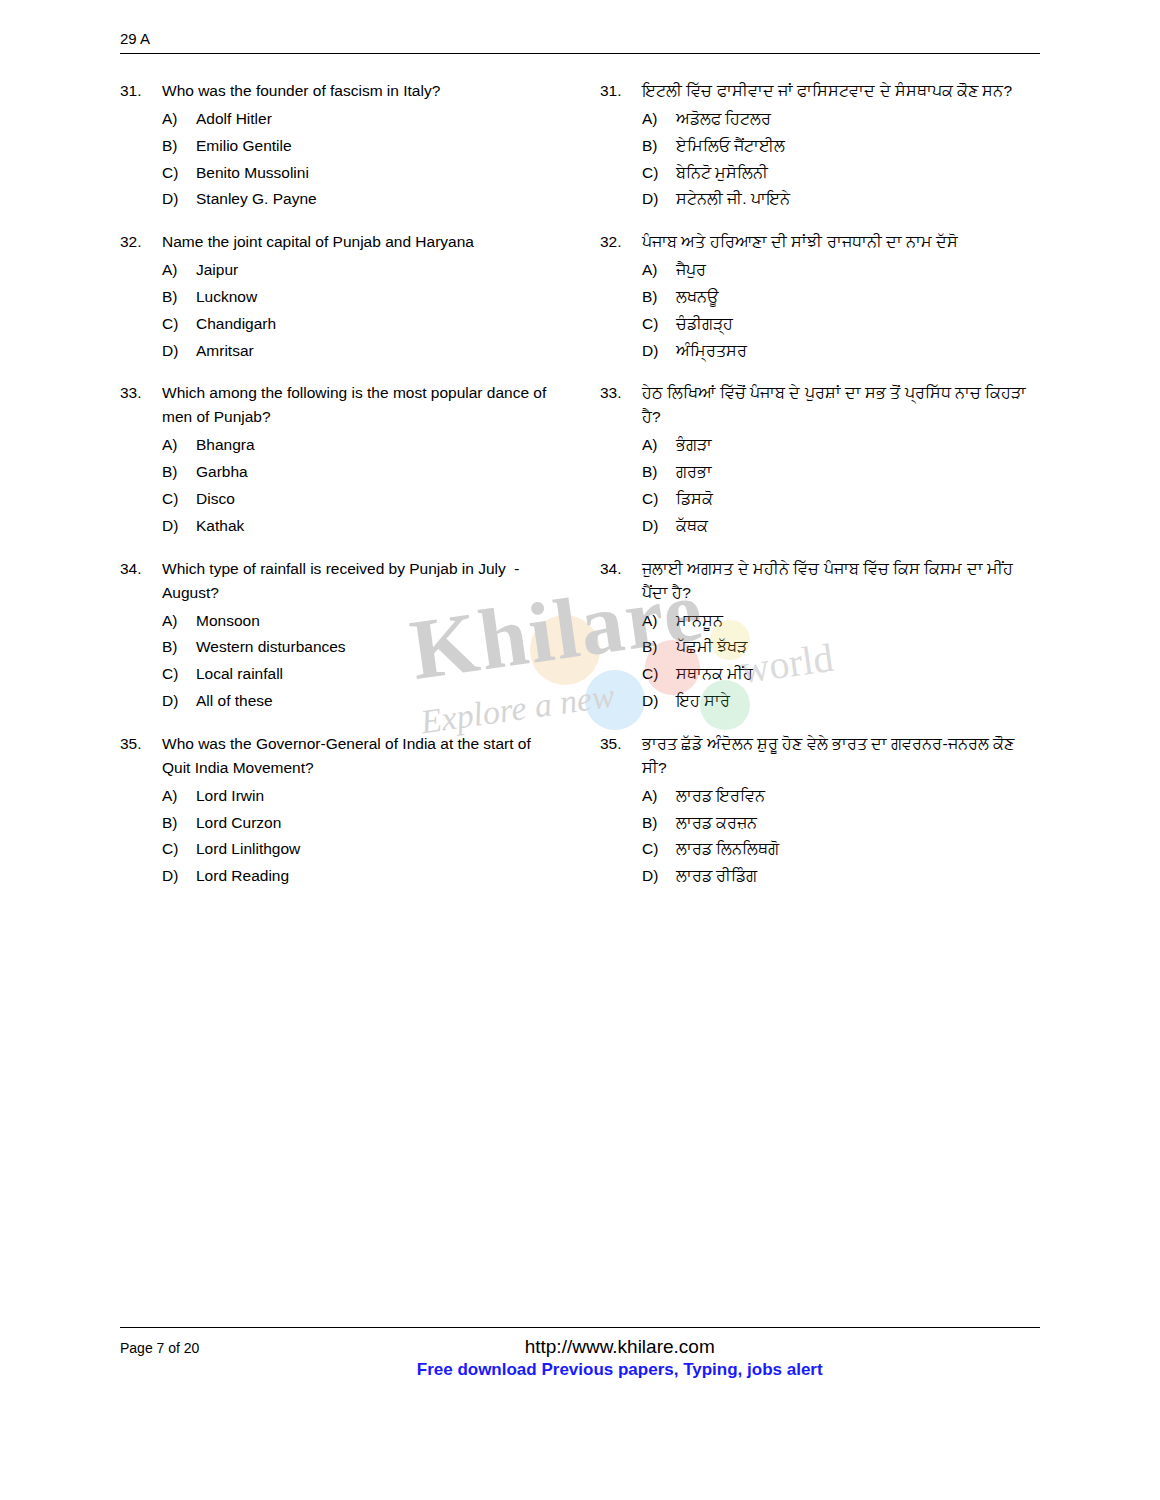29 A
Khilare
Explore a new
world
31. Who was the founder of fascism in Italy?
A) Adolf Hitler
B) Emilio Gentile
C) Benito Mussolini
D) Stanley G. Payne
32. Name the joint capital of Punjab and Haryana
A) Jaipur
B) Lucknow
C) Chandigarh
D) Amritsar
33. Which among the following is the most popular dance of men of Punjab?
A) Bhangra
B) Garbha
C) Disco
D) Kathak
34. Which type of rainfall is received by Punjab in July - August?
A) Monsoon
B) Western disturbances
C) Local rainfall
D) All of these
35. Who was the Governor-General of India at the start of Quit India Movement?
A) Lord Irwin
B) Lord Curzon
C) Lord Linlithgow
D) Lord Reading
31. ਇਟਲੀ ਵਿੱਚ ਫਾਸੀਵਾਦ ਜਾਂ ਫਾਸਿਸਟਵਾਦ ਦੇ ਸੰਸਥਾਪਕ ਕੌਣ ਸਨ?
A) ਅਡੋਲਫ ਹਿਟਲਰ
B) ਏਮਿਲਿਓ ਜੈਂਟਾਈਲ
C) ਬੇਨਿਟੋ ਮੁਸੋਲਿਨੀ
D) ਸਟੇਨਲੀ ਜੀ. ਪਾਇਨੇ
32. ਪੰਜਾਬ ਅਤੇ ਹਰਿਆਣਾ ਦੀ ਸਾਂਝੀ ਰਾਜਧਾਨੀ ਦਾ ਨਾਮ ਦੱਸੋ
A) ਜੈਪੁਰ
B) ਲਖਨਊ
C) ਚੰਡੀਗੜ੍ਹ
D) ਅੰਮ੍ਰਿਤਸਰ
33. ਹੇਠ ਲਿਖਿਆਂ ਵਿੱਚੋਂ ਪੰਜਾਬ ਦੇ ਪੁਰਸ਼ਾਂ ਦਾ ਸਭ ਤੋਂ ਪ੍ਰਸਿੱਧ ਨਾਚ ਕਿਹੜਾ ਹੈ?
A) ਭੰਗੜਾ
B) ਗਰਭਾ
C) ਡਿਸਕੋ
D) ਕੱਥਕ
34. ਜੁਲਾਈ ਅਗਸਤ ਦੇ ਮਹੀਨੇ ਵਿੱਚ ਪੰਜਾਬ ਵਿੱਚ ਕਿਸ ਕਿਸਮ ਦਾ ਮੀਂਹ ਪੈਂਦਾ ਹੈ?
A) ਮਾਨਸੂਨ
B) ਪੱਛਮੀ ਝੱਖੜ
C) ਸਥਾਨਕ ਮੀਂਹ
D) ਇਹ ਸਾਰੇ
35. ਭਾਰਤ ਛੱਡੋ ਅੰਦੋਲਨ ਸ਼ੁਰੂ ਹੋਣ ਵੇਲੇ ਭਾਰਤ ਦਾ ਗਵਰਨਰ-ਜਨਰਲ ਕੌਣ ਸੀ?
A) ਲਾਰਡ ਇਰਵਿਨ
B) ਲਾਰਡ ਕਰਜ਼ਨ
C) ਲਾਰਡ ਲਿਨਲਿਥਗੋ
D) ਲਾਰਡ ਰੀਡਿੰਗ
Page 7 of 20
http://www.khilare.com
Free download Previous papers, Typing, jobs alert